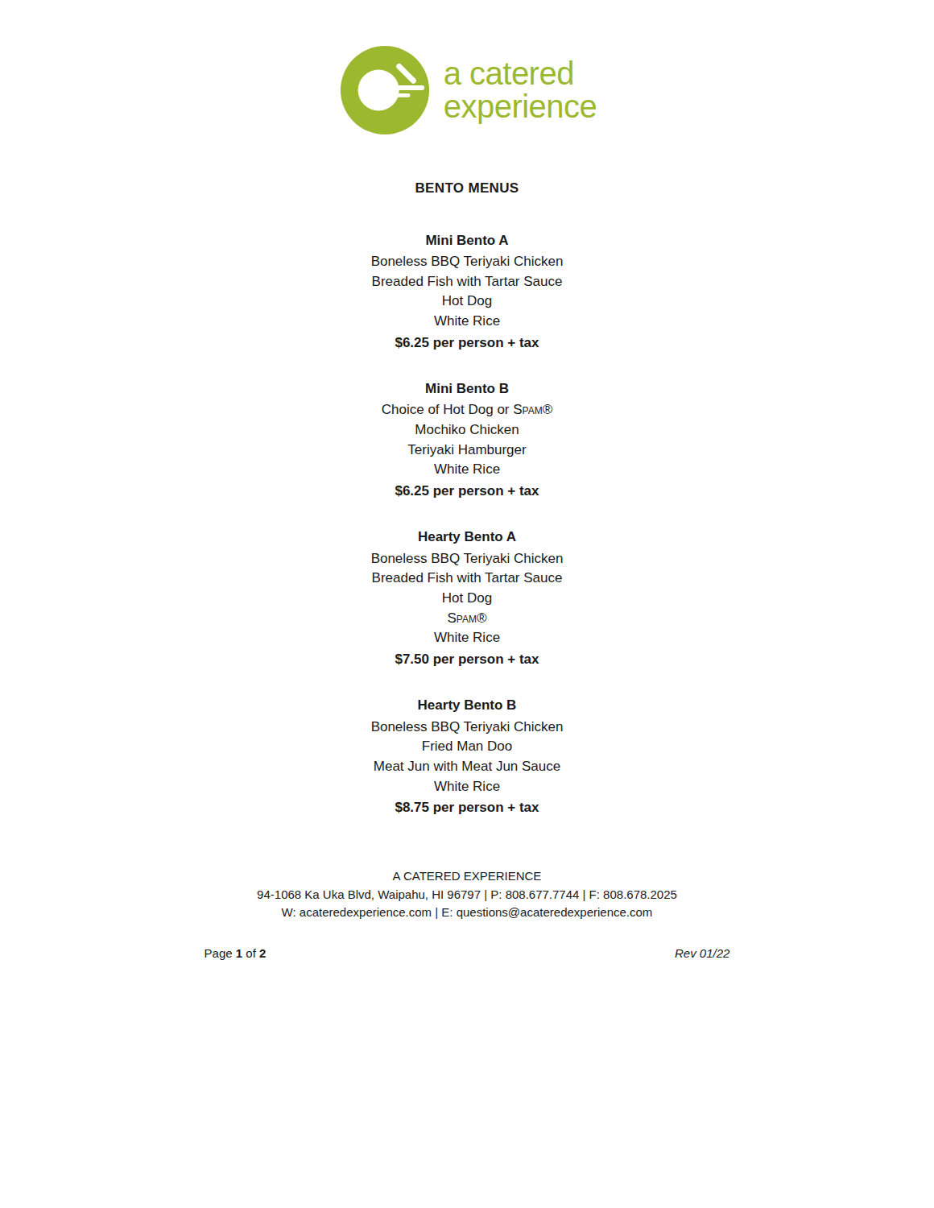a catered
experience
BENTO MENUS
Mini Bento A
Boneless BBQ Teriyaki Chicken
Breaded Fish with Tartar Sauce
Hot Dog
White Rice
$6.25 per person + tax
Mini Bento B
Choice of Hot Dog or Spam®
Mochiko Chicken
Teriyaki Hamburger
White Rice
$6.25 per person + tax
Hearty Bento A
Boneless BBQ Teriyaki Chicken
Breaded Fish with Tartar Sauce
Hot Dog
Spam®
White Rice
$7.50 per person + tax
Hearty Bento B
Boneless BBQ Teriyaki Chicken
Fried Man Doo
Meat Jun with Meat Jun Sauce
White Rice
$8.75 per person + tax
A CATERED EXPERIENCE
94-1068 Ka Uka Blvd, Waipahu, HI 96797 | P: 808.677.7744 | F: 808.678.2025
W: acateredexperience.com | E: questions@acateredexperience.com
Page 1 of 2
Rev 01/22